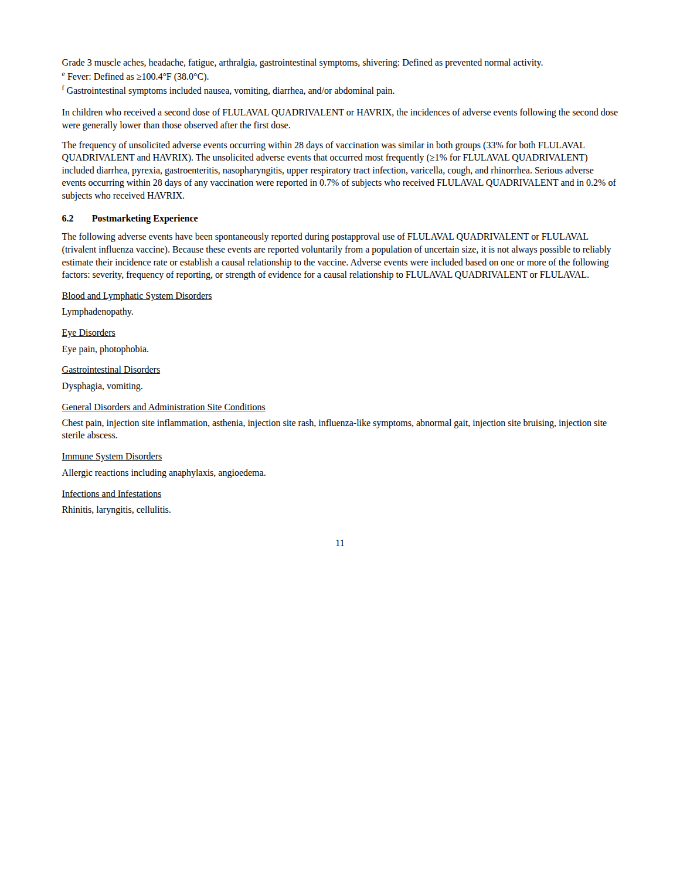Grade 3 muscle aches, headache, fatigue, arthralgia, gastrointestinal symptoms, shivering: Defined as prevented normal activity.
e Fever: Defined as ≥100.4°F (38.0°C).
f Gastrointestinal symptoms included nausea, vomiting, diarrhea, and/or abdominal pain.
In children who received a second dose of FLULAVAL QUADRIVALENT or HAVRIX, the incidences of adverse events following the second dose were generally lower than those observed after the first dose.
The frequency of unsolicited adverse events occurring within 28 days of vaccination was similar in both groups (33% for both FLULAVAL QUADRIVALENT and HAVRIX). The unsolicited adverse events that occurred most frequently (≥1% for FLULAVAL QUADRIVALENT) included diarrhea, pyrexia, gastroenteritis, nasopharyngitis, upper respiratory tract infection, varicella, cough, and rhinorrhea. Serious adverse events occurring within 28 days of any vaccination were reported in 0.7% of subjects who received FLULAVAL QUADRIVALENT and in 0.2% of subjects who received HAVRIX.
6.2 Postmarketing Experience
The following adverse events have been spontaneously reported during postapproval use of FLULAVAL QUADRIVALENT or FLULAVAL (trivalent influenza vaccine). Because these events are reported voluntarily from a population of uncertain size, it is not always possible to reliably estimate their incidence rate or establish a causal relationship to the vaccine. Adverse events were included based on one or more of the following factors: severity, frequency of reporting, or strength of evidence for a causal relationship to FLULAVAL QUADRIVALENT or FLULAVAL.
Blood and Lymphatic System Disorders
Lymphadenopathy.
Eye Disorders
Eye pain, photophobia.
Gastrointestinal Disorders
Dysphagia, vomiting.
General Disorders and Administration Site Conditions
Chest pain, injection site inflammation, asthenia, injection site rash, influenza-like symptoms, abnormal gait, injection site bruising, injection site sterile abscess.
Immune System Disorders
Allergic reactions including anaphylaxis, angioedema.
Infections and Infestations
Rhinitis, laryngitis, cellulitis.
11